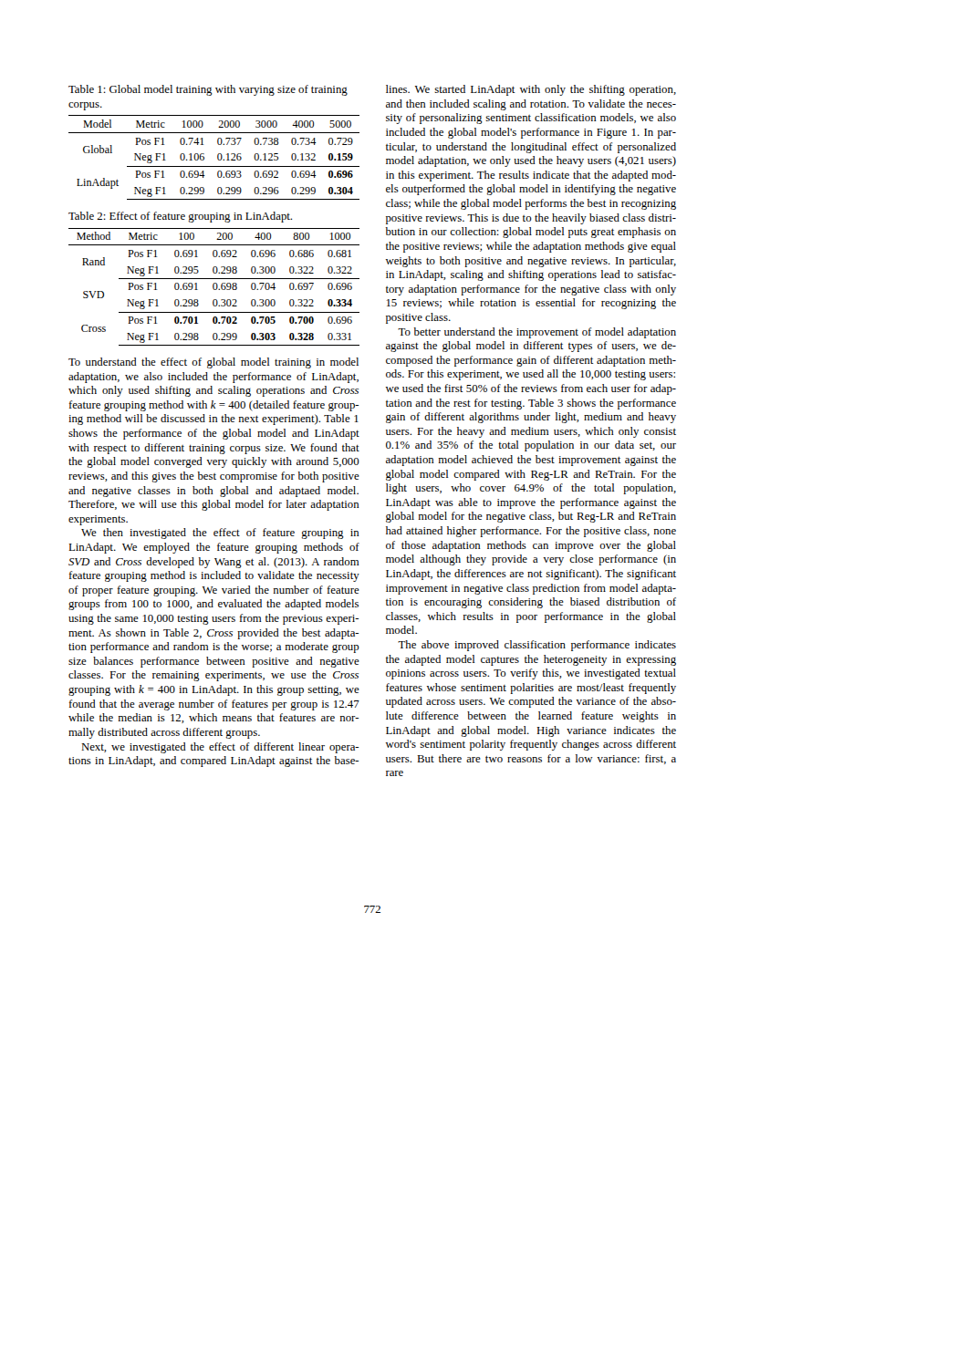Table 1: Global model training with varying size of training corpus.
| Model | Metric | 1000 | 2000 | 3000 | 4000 | 5000 |
| --- | --- | --- | --- | --- | --- | --- |
| Global | Pos F1 | 0.741 | 0.737 | 0.738 | 0.734 | 0.729 |
| Neg F1 | 0.106 | 0.126 | 0.125 | 0.132 | 0.159 |
| LinAdapt | Pos F1 | 0.694 | 0.693 | 0.692 | 0.694 | 0.696 |
| Neg F1 | 0.299 | 0.299 | 0.296 | 0.299 | 0.304 |
Table 2: Effect of feature grouping in LinAdapt.
| Method | Metric | 100 | 200 | 400 | 800 | 1000 |
| --- | --- | --- | --- | --- | --- | --- |
| Rand | Pos F1 | 0.691 | 0.692 | 0.696 | 0.686 | 0.681 |
| Neg F1 | 0.295 | 0.298 | 0.300 | 0.322 | 0.322 |
| SVD | Pos F1 | 0.691 | 0.698 | 0.704 | 0.697 | 0.696 |
| Neg F1 | 0.298 | 0.302 | 0.300 | 0.322 | 0.334 |
| Cross | Pos F1 | 0.701 | 0.702 | 0.705 | 0.700 | 0.696 |
| Neg F1 | 0.298 | 0.299 | 0.303 | 0.328 | 0.331 |
To understand the effect of global model training in model adaptation, we also included the performance of LinAdapt, which only used shifting and scaling operations and Cross feature grouping method with k = 400 (detailed feature grouping method will be discussed in the next experiment). Table 1 shows the performance of the global model and LinAdapt with respect to different training corpus size. We found that the global model converged very quickly with around 5,000 reviews, and this gives the best compromise for both positive and negative classes in both global and adaptaed model. Therefore, we will use this global model for later adaptation experiments.
We then investigated the effect of feature grouping in LinAdapt. We employed the feature grouping methods of SVD and Cross developed by Wang et al. (2013). A random feature grouping method is included to validate the necessity of proper feature grouping. We varied the number of feature groups from 100 to 1000, and evaluated the adapted models using the same 10,000 testing users from the previous experiment. As shown in Table 2, Cross provided the best adaptation performance and random is the worse; a moderate group size balances performance between positive and negative classes. For the remaining experiments, we use the Cross grouping with k = 400 in LinAdapt. In this group setting, we found that the average number of features per group is 12.47 while the median is 12, which means that features are normally distributed across different groups.
Next, we investigated the effect of different linear operations in LinAdapt, and compared LinAdapt against the baselines. We started LinAdapt with only the shifting operation, and then included scaling and rotation. To validate the necessity of personalizing sentiment classification models, we also included the global model's performance in Figure 1. In particular, to understand the longitudinal effect of personalized model adaptation, we only used the heavy users (4,021 users) in this experiment. The results indicate that the adapted models outperformed the global model in identifying the negative class; while the global model performs the best in recognizing positive reviews. This is due to the heavily biased class distribution in our collection: global model puts great emphasis on the positive reviews; while the adaptation methods give equal weights to both positive and negative reviews. In particular, in LinAdapt, scaling and shifting operations lead to satisfactory adaptation performance for the negative class with only 15 reviews; while rotation is essential for recognizing the positive class.
To better understand the improvement of model adaptation against the global model in different types of users, we decomposed the performance gain of different adaptation methods. For this experiment, we used all the 10,000 testing users: we used the first 50% of the reviews from each user for adaptation and the rest for testing. Table 3 shows the performance gain of different algorithms under light, medium and heavy users. For the heavy and medium users, which only consist 0.1% and 35% of the total population in our data set, our adaptation model achieved the best improvement against the global model compared with Reg-LR and ReTrain. For the light users, who cover 64.9% of the total population, LinAdapt was able to improve the performance against the global model for the negative class, but Reg-LR and ReTrain had attained higher performance. For the positive class, none of those adaptation methods can improve over the global model although they provide a very close performance (in LinAdapt, the differences are not significant). The significant improvement in negative class prediction from model adaptation is encouraging considering the biased distribution of classes, which results in poor performance in the global model.
The above improved classification performance indicates the adapted model captures the heterogeneity in expressing opinions across users. To verify this, we investigated textual features whose sentiment polarities are most/least frequently updated across users. We computed the variance of the absolute difference between the learned feature weights in LinAdapt and global model. High variance indicates the word's sentiment polarity frequently changes across different users. But there are two reasons for a low variance: first, a rare
772